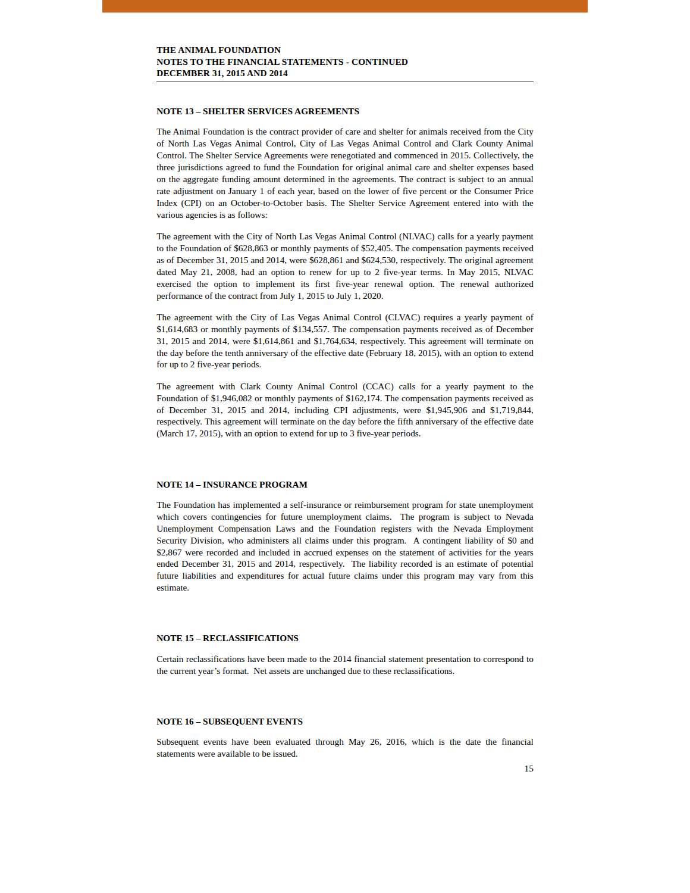THE ANIMAL FOUNDATION
NOTES TO THE FINANCIAL STATEMENTS - CONTINUED
DECEMBER 31, 2015 AND 2014
NOTE 13 – SHELTER SERVICES AGREEMENTS
The Animal Foundation is the contract provider of care and shelter for animals received from the City of North Las Vegas Animal Control, City of Las Vegas Animal Control and Clark County Animal Control. The Shelter Service Agreements were renegotiated and commenced in 2015. Collectively, the three jurisdictions agreed to fund the Foundation for original animal care and shelter expenses based on the aggregate funding amount determined in the agreements. The contract is subject to an annual rate adjustment on January 1 of each year, based on the lower of five percent or the Consumer Price Index (CPI) on an October-to-October basis. The Shelter Service Agreement entered into with the various agencies is as follows:
The agreement with the City of North Las Vegas Animal Control (NLVAC) calls for a yearly payment to the Foundation of $628,863 or monthly payments of $52,405. The compensation payments received as of December 31, 2015 and 2014, were $628,861 and $624,530, respectively. The original agreement dated May 21, 2008, had an option to renew for up to 2 five-year terms. In May 2015, NLVAC exercised the option to implement its first five-year renewal option. The renewal authorized performance of the contract from July 1, 2015 to July 1, 2020.
The agreement with the City of Las Vegas Animal Control (CLVAC) requires a yearly payment of $1,614,683 or monthly payments of $134,557. The compensation payments received as of December 31, 2015 and 2014, were $1,614,861 and $1,764,634, respectively. This agreement will terminate on the day before the tenth anniversary of the effective date (February 18, 2015), with an option to extend for up to 2 five-year periods.
The agreement with Clark County Animal Control (CCAC) calls for a yearly payment to the Foundation of $1,946,082 or monthly payments of $162,174. The compensation payments received as of December 31, 2015 and 2014, including CPI adjustments, were $1,945,906 and $1,719,844, respectively. This agreement will terminate on the day before the fifth anniversary of the effective date (March 17, 2015), with an option to extend for up to 3 five-year periods.
NOTE 14 – INSURANCE PROGRAM
The Foundation has implemented a self-insurance or reimbursement program for state unemployment which covers contingencies for future unemployment claims. The program is subject to Nevada Unemployment Compensation Laws and the Foundation registers with the Nevada Employment Security Division, who administers all claims under this program. A contingent liability of $0 and $2,867 were recorded and included in accrued expenses on the statement of activities for the years ended December 31, 2015 and 2014, respectively. The liability recorded is an estimate of potential future liabilities and expenditures for actual future claims under this program may vary from this estimate.
NOTE 15 – RECLASSIFICATIONS
Certain reclassifications have been made to the 2014 financial statement presentation to correspond to the current year’s format. Net assets are unchanged due to these reclassifications.
NOTE 16 – SUBSEQUENT EVENTS
Subsequent events have been evaluated through May 26, 2016, which is the date the financial statements were available to be issued.
15